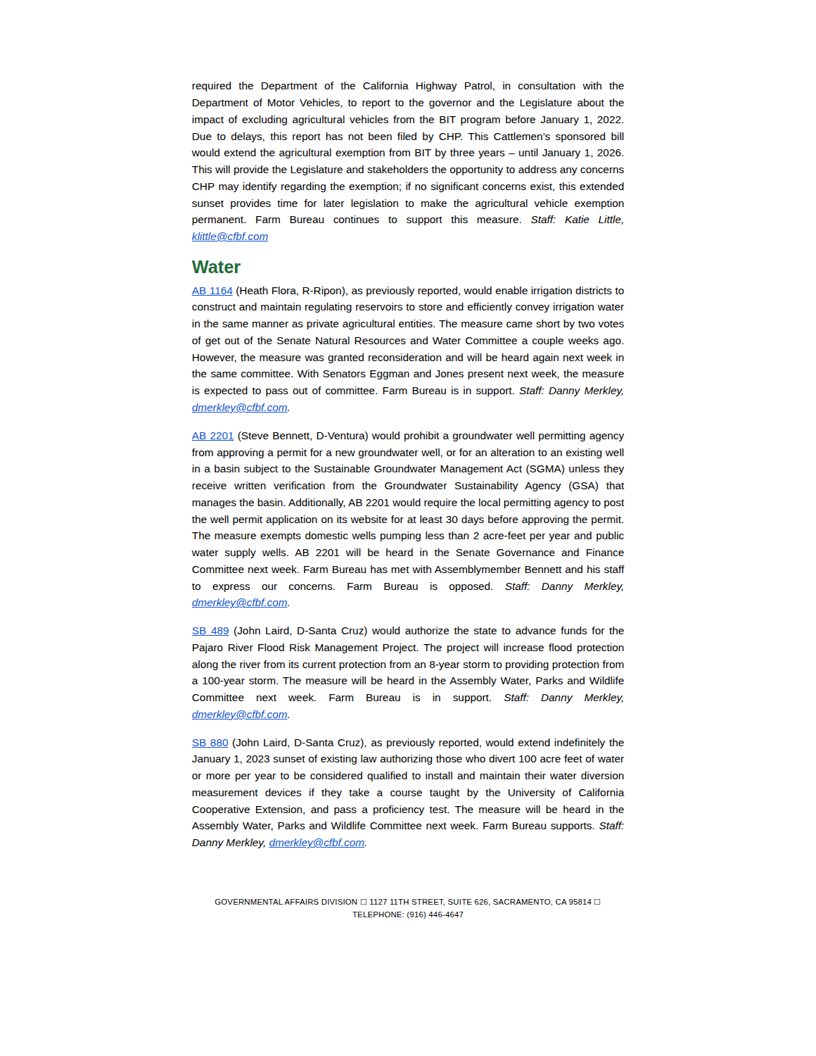required the Department of the California Highway Patrol, in consultation with the Department of Motor Vehicles, to report to the governor and the Legislature about the impact of excluding agricultural vehicles from the BIT program before January 1, 2022. Due to delays, this report has not been filed by CHP. This Cattlemen’s sponsored bill would extend the agricultural exemption from BIT by three years – until January 1, 2026. This will provide the Legislature and stakeholders the opportunity to address any concerns CHP may identify regarding the exemption; if no significant concerns exist, this extended sunset provides time for later legislation to make the agricultural vehicle exemption permanent. Farm Bureau continues to support this measure. Staff: Katie Little, klittle@cfbf.com
Water
AB 1164 (Heath Flora, R-Ripon), as previously reported, would enable irrigation districts to construct and maintain regulating reservoirs to store and efficiently convey irrigation water in the same manner as private agricultural entities. The measure came short by two votes of get out of the Senate Natural Resources and Water Committee a couple weeks ago. However, the measure was granted reconsideration and will be heard again next week in the same committee. With Senators Eggman and Jones present next week, the measure is expected to pass out of committee. Farm Bureau is in support. Staff: Danny Merkley, dmerkley@cfbf.com.
AB 2201 (Steve Bennett, D-Ventura) would prohibit a groundwater well permitting agency from approving a permit for a new groundwater well, or for an alteration to an existing well in a basin subject to the Sustainable Groundwater Management Act (SGMA) unless they receive written verification from the Groundwater Sustainability Agency (GSA) that manages the basin. Additionally, AB 2201 would require the local permitting agency to post the well permit application on its website for at least 30 days before approving the permit. The measure exempts domestic wells pumping less than 2 acre-feet per year and public water supply wells. AB 2201 will be heard in the Senate Governance and Finance Committee next week. Farm Bureau has met with Assemblymember Bennett and his staff to express our concerns. Farm Bureau is opposed. Staff: Danny Merkley, dmerkley@cfbf.com.
SB 489 (John Laird, D-Santa Cruz) would authorize the state to advance funds for the Pajaro River Flood Risk Management Project. The project will increase flood protection along the river from its current protection from an 8-year storm to providing protection from a 100-year storm. The measure will be heard in the Assembly Water, Parks and Wildlife Committee next week. Farm Bureau is in support. Staff: Danny Merkley, dmerkley@cfbf.com.
SB 880 (John Laird, D-Santa Cruz), as previously reported, would extend indefinitely the January 1, 2023 sunset of existing law authorizing those who divert 100 acre feet of water or more per year to be considered qualified to install and maintain their water diversion measurement devices if they take a course taught by the University of California Cooperative Extension, and pass a proficiency test. The measure will be heard in the Assembly Water, Parks and Wildlife Committee next week. Farm Bureau supports. Staff: Danny Merkley, dmerkley@cfbf.com.
GOVERNMENTAL AFFAIRS DIVISION ☐ 1127 11TH STREET, SUITE 626, SACRAMENTO, CA 95814 ☐ TELEPHONE: (916) 446-4647